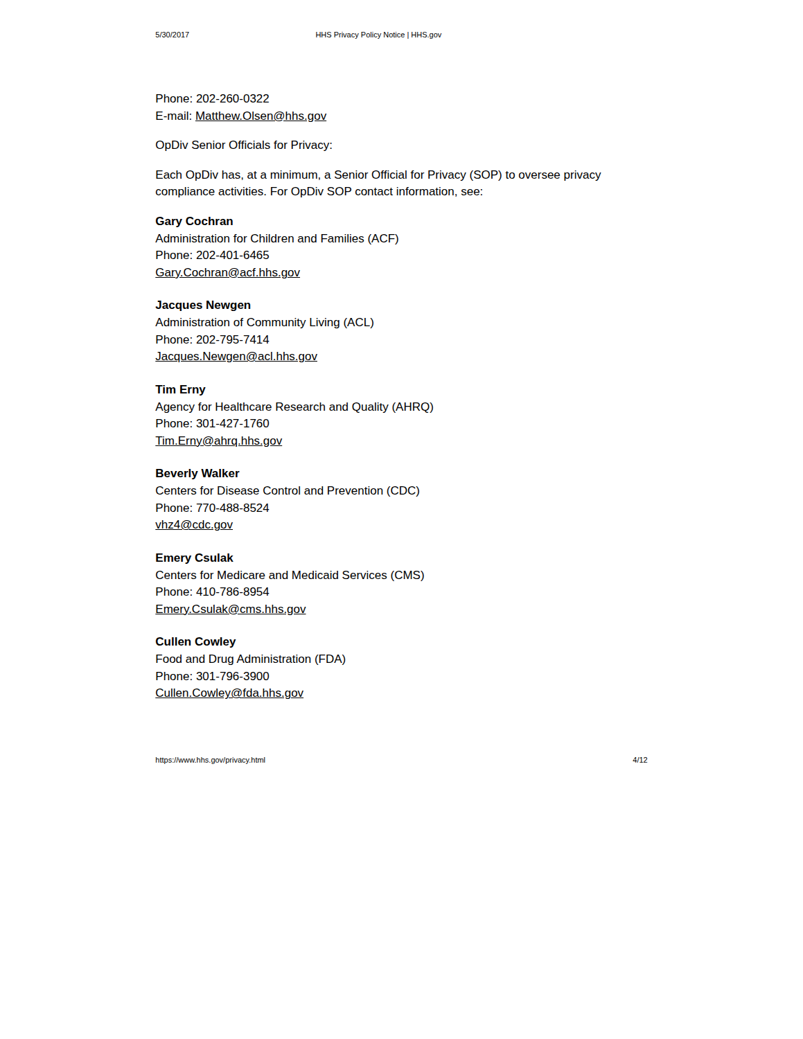5/30/2017
HHS Privacy Policy Notice | HHS.gov
Phone: 202-260-0322
E-mail: Matthew.Olsen@hhs.gov
OpDiv Senior Officials for Privacy:
Each OpDiv has, at a minimum, a Senior Official for Privacy (SOP) to oversee privacy compliance activities. For OpDiv SOP contact information, see:
Gary Cochran
Administration for Children and Families (ACF)
Phone: 202-401-6465
Gary.Cochran@acf.hhs.gov
Jacques Newgen
Administration of Community Living (ACL)
Phone: 202-795-7414
Jacques.Newgen@acl.hhs.gov
Tim Erny
Agency for Healthcare Research and Quality (AHRQ)
Phone: 301-427-1760
Tim.Erny@ahrq.hhs.gov
Beverly Walker
Centers for Disease Control and Prevention (CDC)
Phone: 770-488-8524
vhz4@cdc.gov
Emery Csulak
Centers for Medicare and Medicaid Services (CMS)
Phone: 410-786-8954
Emery.Csulak@cms.hhs.gov
Cullen Cowley
Food and Drug Administration (FDA)
Phone: 301-796-3900
Cullen.Cowley@fda.hhs.gov
https://www.hhs.gov/privacy.html
4/12